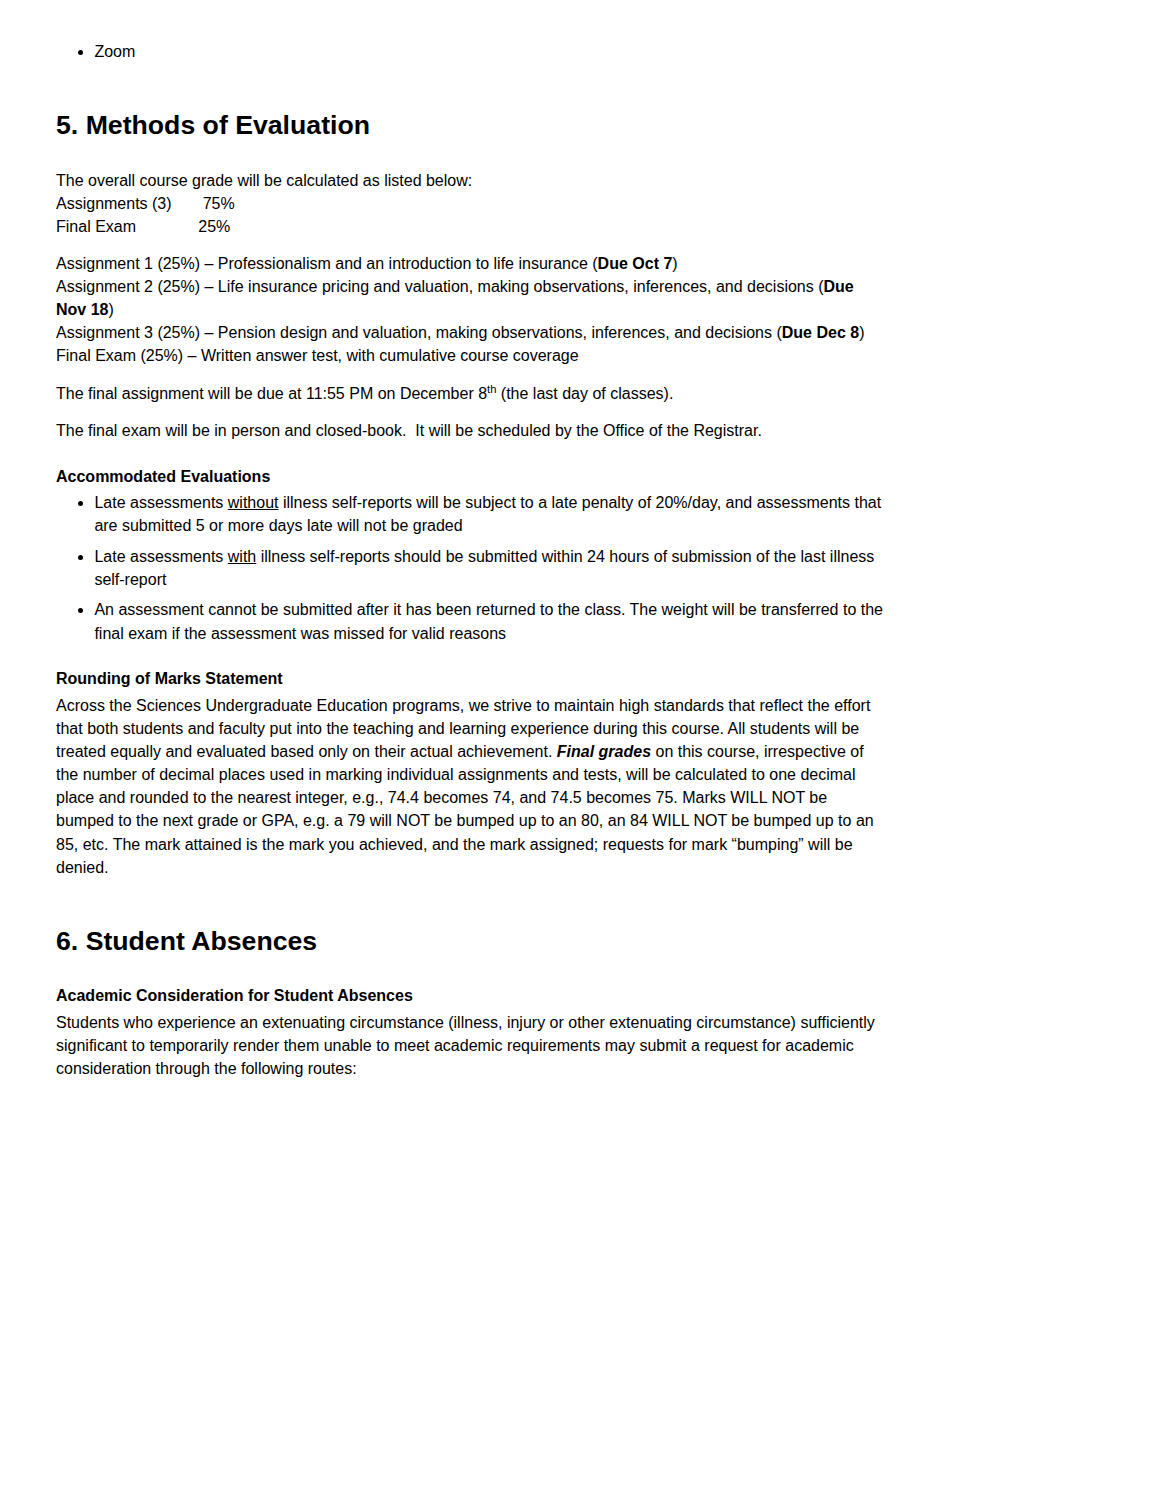Zoom
5. Methods of Evaluation
The overall course grade will be calculated as listed below:
Assignments (3) 75%
Final Exam 25%
Assignment 1 (25%) – Professionalism and an introduction to life insurance (Due Oct 7)
Assignment 2 (25%) – Life insurance pricing and valuation, making observations, inferences, and decisions (Due Nov 18)
Assignment 3 (25%) – Pension design and valuation, making observations, inferences, and decisions (Due Dec 8)
Final Exam (25%) – Written answer test, with cumulative course coverage
The final assignment will be due at 11:55 PM on December 8th (the last day of classes).
The final exam will be in person and closed-book. It will be scheduled by the Office of the Registrar.
Accommodated Evaluations
Late assessments without illness self-reports will be subject to a late penalty of 20%/day, and assessments that are submitted 5 or more days late will not be graded
Late assessments with illness self-reports should be submitted within 24 hours of submission of the last illness self-report
An assessment cannot be submitted after it has been returned to the class. The weight will be transferred to the final exam if the assessment was missed for valid reasons
Rounding of Marks Statement
Across the Sciences Undergraduate Education programs, we strive to maintain high standards that reflect the effort that both students and faculty put into the teaching and learning experience during this course. All students will be treated equally and evaluated based only on their actual achievement. Final grades on this course, irrespective of the number of decimal places used in marking individual assignments and tests, will be calculated to one decimal place and rounded to the nearest integer, e.g., 74.4 becomes 74, and 74.5 becomes 75. Marks WILL NOT be bumped to the next grade or GPA, e.g. a 79 will NOT be bumped up to an 80, an 84 WILL NOT be bumped up to an 85, etc. The mark attained is the mark you achieved, and the mark assigned; requests for mark “bumping” will be denied.
6. Student Absences
Academic Consideration for Student Absences
Students who experience an extenuating circumstance (illness, injury or other extenuating circumstance) sufficiently significant to temporarily render them unable to meet academic requirements may submit a request for academic consideration through the following routes: